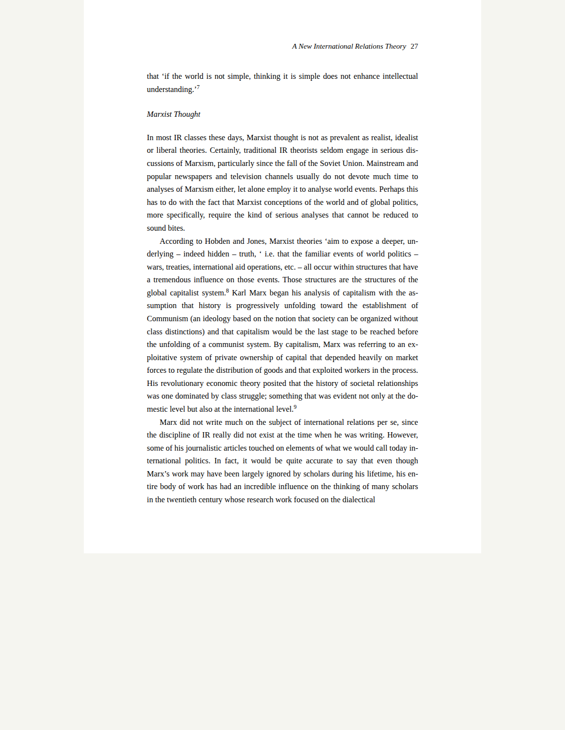A New International Relations Theory 27
that ‘if the world is not simple, thinking it is simple does not enhance intellectual understanding.’7
Marxist Thought
In most IR classes these days, Marxist thought is not as prevalent as realist, idealist or liberal theories. Certainly, traditional IR theorists seldom engage in serious discussions of Marxism, particularly since the fall of the Soviet Union. Mainstream and popular newspapers and television channels usually do not devote much time to analyses of Marxism either, let alone employ it to analyse world events. Perhaps this has to do with the fact that Marxist conceptions of the world and of global politics, more specifically, require the kind of serious analyses that cannot be reduced to sound bites.
According to Hobden and Jones, Marxist theories ‘aim to expose a deeper, underlying – indeed hidden – truth, ‘ i.e. that the familiar events of world politics – wars, treaties, international aid operations, etc. – all occur within structures that have a tremendous influence on those events. Those structures are the structures of the global capitalist system.8 Karl Marx began his analysis of capitalism with the assumption that history is progressively unfolding toward the establishment of Communism (an ideology based on the notion that society can be organized without class distinctions) and that capitalism would be the last stage to be reached before the unfolding of a communist system. By capitalism, Marx was referring to an exploitative system of private ownership of capital that depended heavily on market forces to regulate the distribution of goods and that exploited workers in the process. His revolutionary economic theory posited that the history of societal relationships was one dominated by class struggle; something that was evident not only at the domestic level but also at the international level.9
Marx did not write much on the subject of international relations per se, since the discipline of IR really did not exist at the time when he was writing. However, some of his journalistic articles touched on elements of what we would call today international politics. In fact, it would be quite accurate to say that even though Marx’s work may have been largely ignored by scholars during his lifetime, his entire body of work has had an incredible influence on the thinking of many scholars in the twentieth century whose research work focused on the dialectical